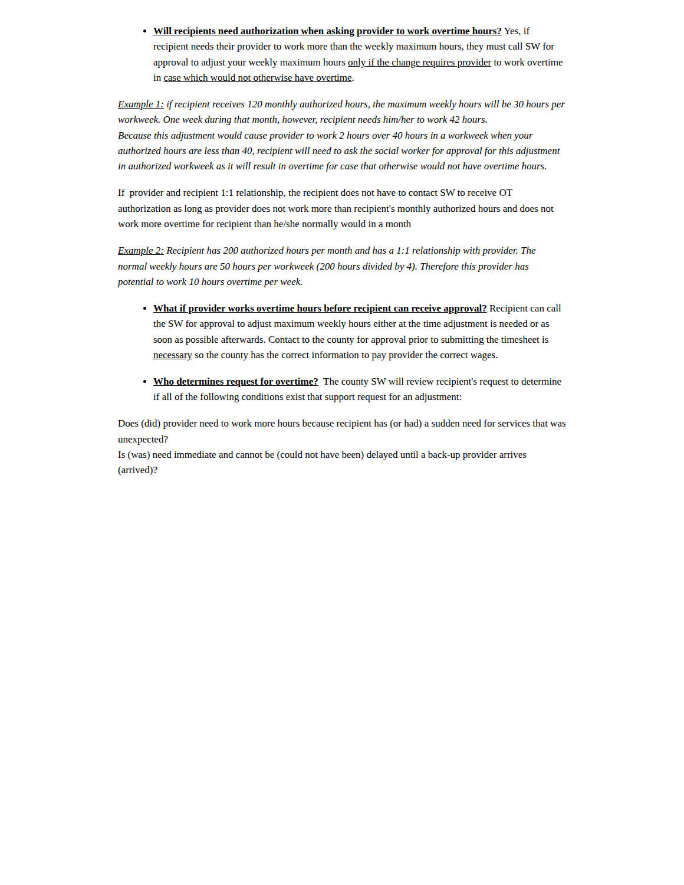Will recipients need authorization when asking provider to work overtime hours? Yes, if recipient needs their provider to work more than the weekly maximum hours, they must call SW for approval to adjust your weekly maximum hours only if the change requires provider to work overtime in case which would not otherwise have overtime.
Example 1: if recipient receives 120 monthly authorized hours, the maximum weekly hours will be 30 hours per workweek. One week during that month, however, recipient needs him/her to work 42 hours.
Because this adjustment would cause provider to work 2 hours over 40 hours in a workweek when your authorized hours are less than 40, recipient will need to ask the social worker for approval for this adjustment in authorized workweek as it will result in overtime for case that otherwise would not have overtime hours.
If provider and recipient 1:1 relationship, the recipient does not have to contact SW to receive OT authorization as long as provider does not work more than recipient's monthly authorized hours and does not work more overtime for recipient than he/she normally would in a month
Example 2: Recipient has 200 authorized hours per month and has a 1:1 relationship with provider. The normal weekly hours are 50 hours per workweek (200 hours divided by 4). Therefore this provider has potential to work 10 hours overtime per week.
What if provider works overtime hours before recipient can receive approval? Recipient can call the SW for approval to adjust maximum weekly hours either at the time adjustment is needed or as soon as possible afterwards. Contact to the county for approval prior to submitting the timesheet is necessary so the county has the correct information to pay provider the correct wages.
Who determines request for overtime? The county SW will review recipient's request to determine if all of the following conditions exist that support request for an adjustment:
Does (did) provider need to work more hours because recipient has (or had) a sudden need for services that was unexpected?
Is (was) need immediate and cannot be (could not have been) delayed until a back-up provider arrives (arrived)?